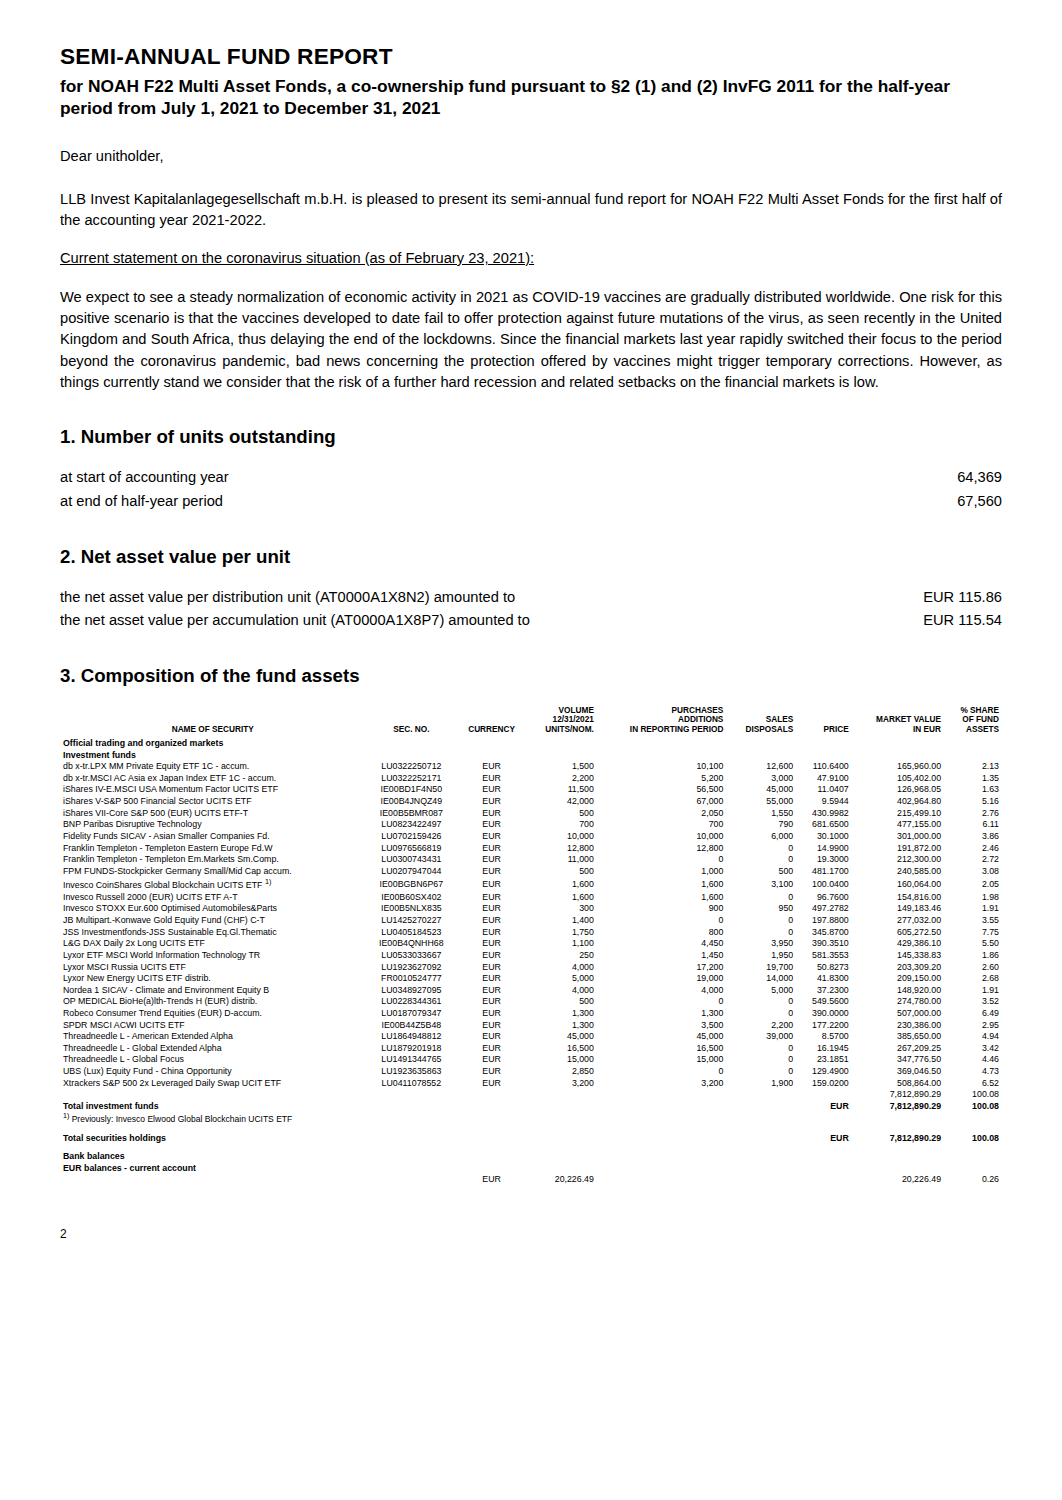SEMI-ANNUAL FUND REPORT
for NOAH F22 Multi Asset Fonds, a co-ownership fund pursuant to §2 (1) and (2) InvFG 2011 for the half-year period from July 1, 2021 to December 31, 2021
Dear unitholder,
LLB Invest Kapitalanlagegesellschaft m.b.H. is pleased to present its semi-annual fund report for NOAH F22 Multi Asset Fonds for the first half of the accounting year 2021-2022.
Current statement on the coronavirus situation (as of February 23, 2021):
We expect to see a steady normalization of economic activity in 2021 as COVID-19 vaccines are gradually distributed worldwide. One risk for this positive scenario is that the vaccines developed to date fail to offer protection against future mutations of the virus, as seen recently in the United Kingdom and South Africa, thus delaying the end of the lockdowns. Since the financial markets last year rapidly switched their focus to the period beyond the coronavirus pandemic, bad news concerning the protection offered by vaccines might trigger temporary corrections. However, as things currently stand we consider that the risk of a further hard recession and related setbacks on the financial markets is low.
1. Number of units outstanding
| at start of accounting year | 64,369 |
| at end of half-year period | 67,560 |
2. Net asset value per unit
| the net asset value per distribution unit (AT0000A1X8N2) amounted to | EUR 115.86 |
| the net asset value per accumulation unit (AT0000A1X8P7) amounted to | EUR 115.54 |
3. Composition of the fund assets
| NAME OF SECURITY | SEC. NO. | CURRENCY | VOLUME 12/31/2021 UNITS/NOM. | PURCHASES ADDITIONS IN REPORTING PERIOD | SALES DISPOSALS | PRICE | MARKET VALUE IN EUR | % SHARE OF FUND ASSETS |
| --- | --- | --- | --- | --- | --- | --- | --- | --- |
| Official trading and organized markets |
| Investment funds |
| db x-tr.LPX MM Private Equity ETF 1C - accum. | LU0322250712 | EUR | 1,500 | 10,100 | 12,600 | 110.6400 | 165,960.00 | 2.13 |
| db x-tr.MSCI AC Asia ex Japan Index ETF 1C - accum. | LU0322252171 | EUR | 2,200 | 5,200 | 3,000 | 47.9100 | 105,402.00 | 1.35 |
| iShares IV-E.MSCI USA Momentum Factor UCITS ETF | IE00BD1F4N50 | EUR | 11,500 | 56,500 | 45,000 | 11.0407 | 126,968.05 | 1.63 |
| iShares V-S&P 500 Financial Sector UCITS ETF | IE00B4JNQZ49 | EUR | 42,000 | 67,000 | 55,000 | 9.5944 | 402,964.80 | 5.16 |
| iShares VII-Core S&P 500 (EUR) UCITS ETF-T | IE00B5BMR087 | EUR | 500 | 2,050 | 1,550 | 430.9982 | 215,499.10 | 2.76 |
| BNP Paribas Disruptive Technology | LU0823422497 | EUR | 700 | 700 | 790 | 681.6500 | 477,155.00 | 6.11 |
| Fidelity Funds SICAV - Asian Smaller Companies Fd. | LU0702159426 | EUR | 10,000 | 10,000 | 6,000 | 30.1000 | 301,000.00 | 3.86 |
| Franklin Templeton - Templeton Eastern Europe Fd.W | LU0976566819 | EUR | 12,800 | 12,800 | 0 | 14.9900 | 191,872.00 | 2.46 |
| Franklin Templeton - Templeton Em.Markets Sm.Comp. | LU0300743431 | EUR | 11,000 | 0 | 0 | 19.3000 | 212,300.00 | 2.72 |
| FPM FUNDS-Stockpicker Germany Small/Mid Cap accum. | LU0207947044 | EUR | 500 | 1,000 | 500 | 481.1700 | 240,585.00 | 3.08 |
| Invesco CoinShares Global Blockchain UCITS ETF 1) | IE00BGBN6P67 | EUR | 1,600 | 1,600 | 3,100 | 100.0400 | 160,064.00 | 2.05 |
| Invesco Russell 2000 (EUR) UCITS ETF A-T | IE00B60SX402 | EUR | 1,600 | 1,600 | 0 | 96.7600 | 154,816.00 | 1.98 |
| Invesco STOXX Eur.600 Optimised Automobiles&Parts | IE00B5NLX835 | EUR | 300 | 900 | 950 | 497.2782 | 149,183.46 | 1.91 |
| JB Multipart.-Konwave Gold Equity Fund (CHF) C-T | LU1425270227 | EUR | 1,400 | 0 | 0 | 197.8800 | 277,032.00 | 3.55 |
| JSS Investmentfonds-JSS Sustainable Eq.Gl.Thematic | LU0405184523 | EUR | 1,750 | 800 | 0 | 345.8700 | 605,272.50 | 7.75 |
| L&G DAX Daily 2x Long UCITS ETF | IE00B4QNHH68 | EUR | 1,100 | 4,450 | 3,950 | 390.3510 | 429,386.10 | 5.50 |
| Lyxor ETF MSCI World Information Technology TR | LU0533033667 | EUR | 250 | 1,450 | 1,950 | 581.3553 | 145,338.83 | 1.86 |
| Lyxor MSCI Russia UCITS ETF | LU1923627092 | EUR | 4,000 | 17,200 | 19,700 | 50.8273 | 203,309.20 | 2.60 |
| Lyxor New Energy UCITS ETF distrib. | FR0010524777 | EUR | 5,000 | 19,000 | 14,000 | 41.8300 | 209,150.00 | 2.68 |
| Nordea 1 SICAV - Climate and Environment Equity B | LU0348927095 | EUR | 4,000 | 4,000 | 5,000 | 37.2300 | 148,920.00 | 1.91 |
| OP MEDICAL BioHe(a)lth-Trends H (EUR) distrib. | LU0228344361 | EUR | 500 | 0 | 0 | 549.5600 | 274,780.00 | 3.52 |
| Robeco Consumer Trend Equities (EUR) D-accum. | LU0187079347 | EUR | 1,300 | 1,300 | 0 | 390.0000 | 507,000.00 | 6.49 |
| SPDR MSCI ACWI UCITS ETF | IE00B44Z5B48 | EUR | 1,300 | 3,500 | 2,200 | 177.2200 | 230,386.00 | 2.95 |
| Threadneedle L - American Extended Alpha | LU1864948812 | EUR | 45,000 | 45,000 | 39,000 | 8.5700 | 385,650.00 | 4.94 |
| Threadneedle L - Global Extended Alpha | LU1879201918 | EUR | 16,500 | 16,500 | 0 | 16.1945 | 267,209.25 | 3.42 |
| Threadneedle L - Global Focus | LU1491344765 | EUR | 15,000 | 15,000 | 0 | 23.1851 | 347,776.50 | 4.46 |
| UBS (Lux) Equity Fund - China Opportunity | LU1923635863 | EUR | 2,850 | 0 | 0 | 129.4900 | 369,046.50 | 4.73 |
| Xtrackers S&P 500 2x Leveraged Daily Swap UCIT ETF | LU0411078552 | EUR | 3,200 | 3,200 | 1,900 | 159.0200 | 508,864.00 | 6.52 |
| | | | | | | | 7,812,890.29 | 100.08 |
| Total investment funds | | | | | | EUR | 7,812,890.29 | 100.08 |
| 1) Previously: Invesco Elwood Global Blockchain UCITS ETF |
| Total securities holdings | | | | | | EUR | 7,812,890.29 | 100.08 |
| Bank balances |
| EUR balances - current account |
| | | EUR | 20,226.49 | | | | 20,226.49 | 0.26 |
2